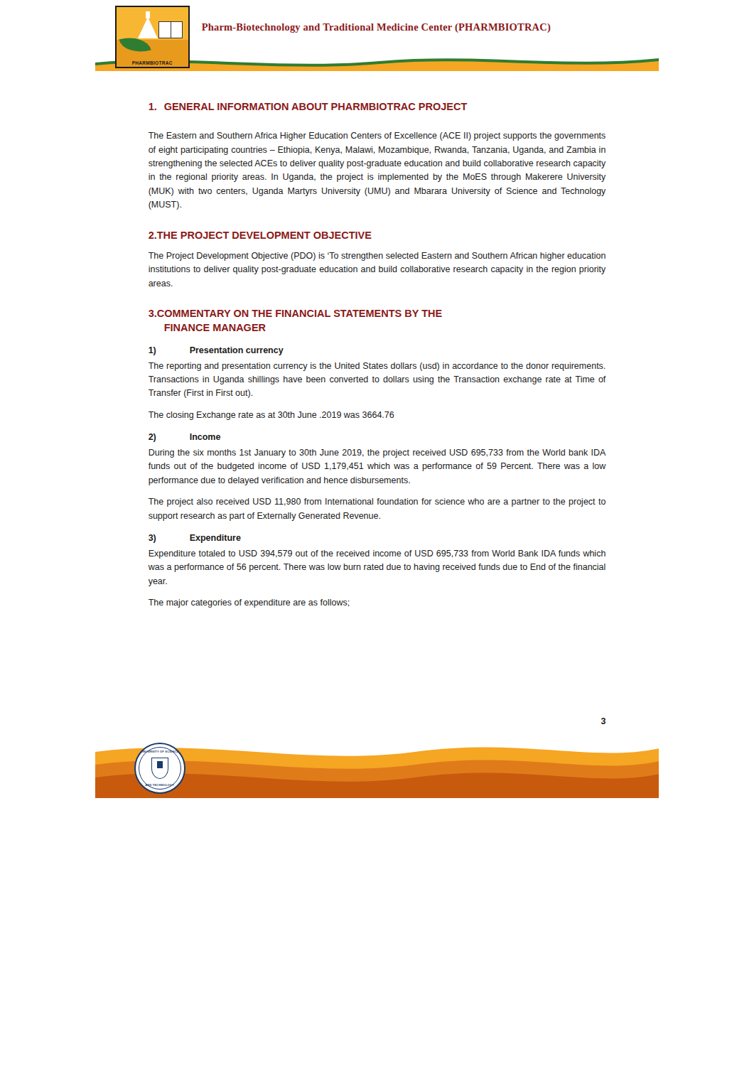PHARMBIOTRAC
Pharm-Biotechnology and Traditional Medicine Center (PHARMBIOTRAC)
1. GENERAL INFORMATION ABOUT PHARMBIOTRAC PROJECT
The Eastern and Southern Africa Higher Education Centers of Excellence (ACE II) project supports the governments of eight participating countries – Ethiopia, Kenya, Malawi, Mozambique, Rwanda, Tanzania, Uganda, and Zambia in strengthening the selected ACEs to deliver quality post-graduate education and build collaborative research capacity in the regional priority areas. In Uganda, the project is implemented by the MoES through Makerere University (MUK) with two centers, Uganda Martyrs University (UMU) and Mbarara University of Science and Technology (MUST).
2. THE PROJECT DEVELOPMENT OBJECTIVE
The Project Development Objective (PDO) is ‘To strengthen selected Eastern and Southern African higher education institutions to deliver quality post-graduate education and build collaborative research capacity in the region priority areas.
3. COMMENTARY ON THE FINANCIAL STATEMENTS BY THE
FINANCE MANAGER
1) Presentation currency
The reporting and presentation currency is the United States dollars (usd) in accordance to the donor requirements. Transactions in Uganda shillings have been converted to dollars using the Transaction exchange rate at Time of Transfer (First in First out).
The closing Exchange rate as at 30th June .2019 was 3664.76
2) Income
During the six months 1st January to 30th June 2019, the project received USD 695,733 from the World bank IDA funds out of the budgeted income of USD 1,179,451 which was a performance of 59 Percent. There was a low performance due to delayed verification and hence disbursements.
The project also received USD 11,980 from International foundation for science who are a partner to the project to support research as part of Externally Generated Revenue.
3) Expenditure
Expenditure totaled to USD 394,579 out of the received income of USD 695,733 from World Bank IDA funds which was a performance of 56 percent. There was low burn rated due to having received funds due to End of the financial year.
The major categories of expenditure are as follows;
3
UNIVERSITY OF SCIENCE
AND TECHNOLOGY